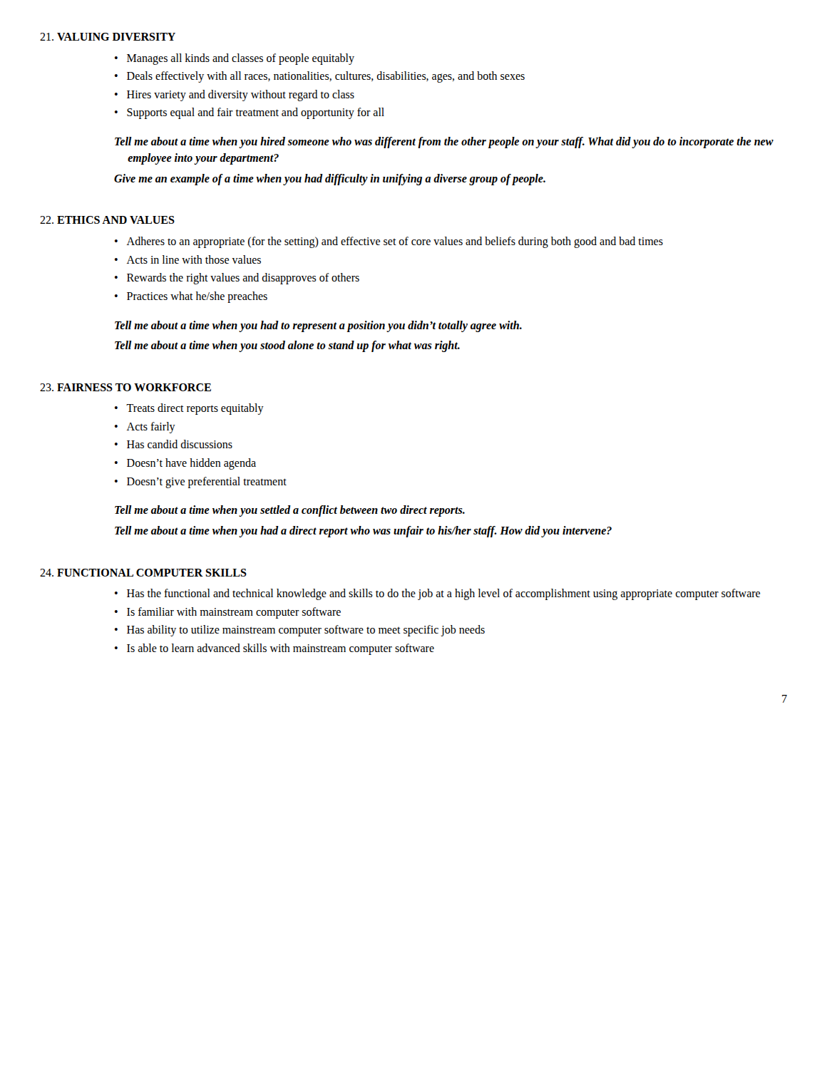21. Valuing Diversity
Manages all kinds and classes of people equitably
Deals effectively with all races, nationalities, cultures, disabilities, ages, and both sexes
Hires variety and diversity without regard to class
Supports equal and fair treatment and opportunity for all
Tell me about a time when you hired someone who was different from the other people on your staff. What did you do to incorporate the new employee into your department?
Give me an example of a time when you had difficulty in unifying a diverse group of people.
22. Ethics and Values
Adheres to an appropriate (for the setting) and effective set of core values and beliefs during both good and bad times
Acts in line with those values
Rewards the right values and disapproves of others
Practices what he/she preaches
Tell me about a time when you had to represent a position you didn’t totally agree with.
Tell me about a time when you stood alone to stand up for what was right.
23. Fairness to Workforce
Treats direct reports equitably
Acts fairly
Has candid discussions
Doesn’t have hidden agenda
Doesn’t give preferential treatment
Tell me about a time when you settled a conflict between two direct reports.
Tell me about a time when you had a direct report who was unfair to his/her staff. How did you intervene?
24. Functional Computer Skills
Has the functional and technical knowledge and skills to do the job at a high level of accomplishment using appropriate computer software
Is familiar with mainstream computer software
Has ability to utilize mainstream computer software to meet specific job needs
Is able to learn advanced skills with mainstream computer software
7